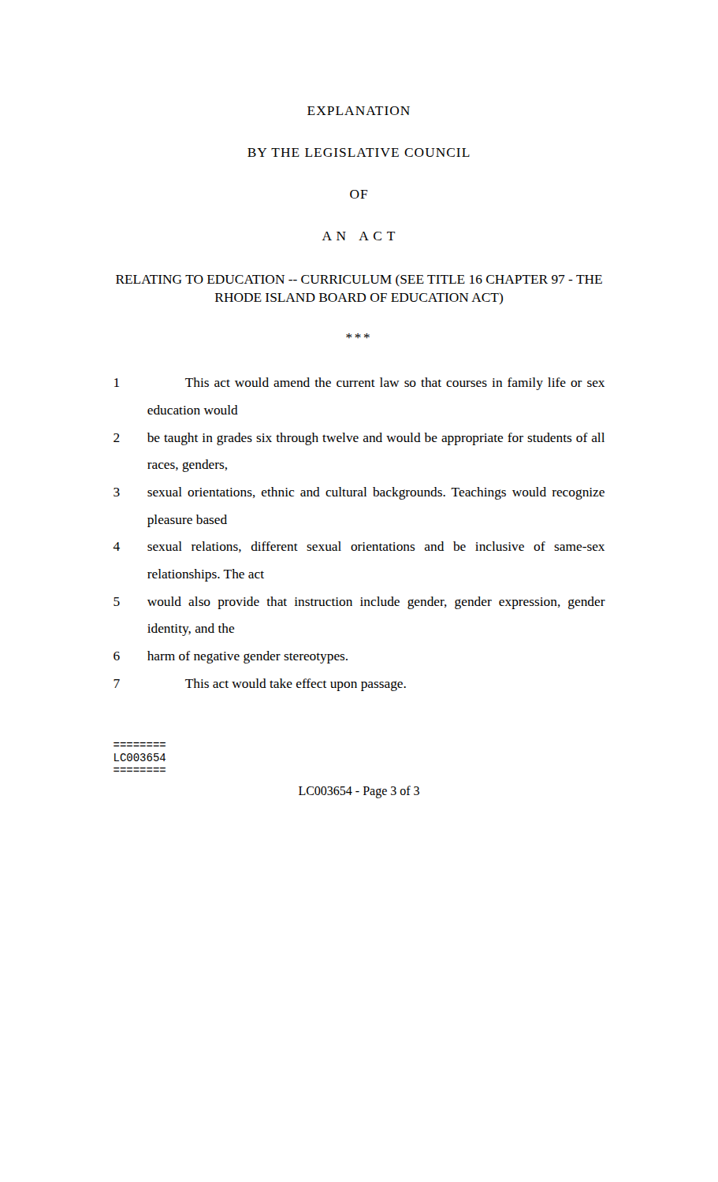EXPLANATION
BY THE LEGISLATIVE COUNCIL
OF
A N A C T
RELATING TO EDUCATION -- CURRICULUM (SEE TITLE 16 CHAPTER 97 - THE
RHODE ISLAND BOARD OF EDUCATION ACT)
***
| 1 | This act would amend the current law so that courses in family life or sex education would |
| 2 | be taught in grades six through twelve and would be appropriate for students of all races, genders, |
| 3 | sexual orientations, ethnic and cultural backgrounds. Teachings would recognize pleasure based |
| 4 | sexual relations, different sexual orientations and be inclusive of same-sex relationships. The act |
| 5 | would also provide that instruction include gender, gender expression, gender identity, and the |
| 6 | harm of negative gender stereotypes. |
| 7 | This act would take effect upon passage. |
========
LC003654
========
LC003654 - Page 3 of 3